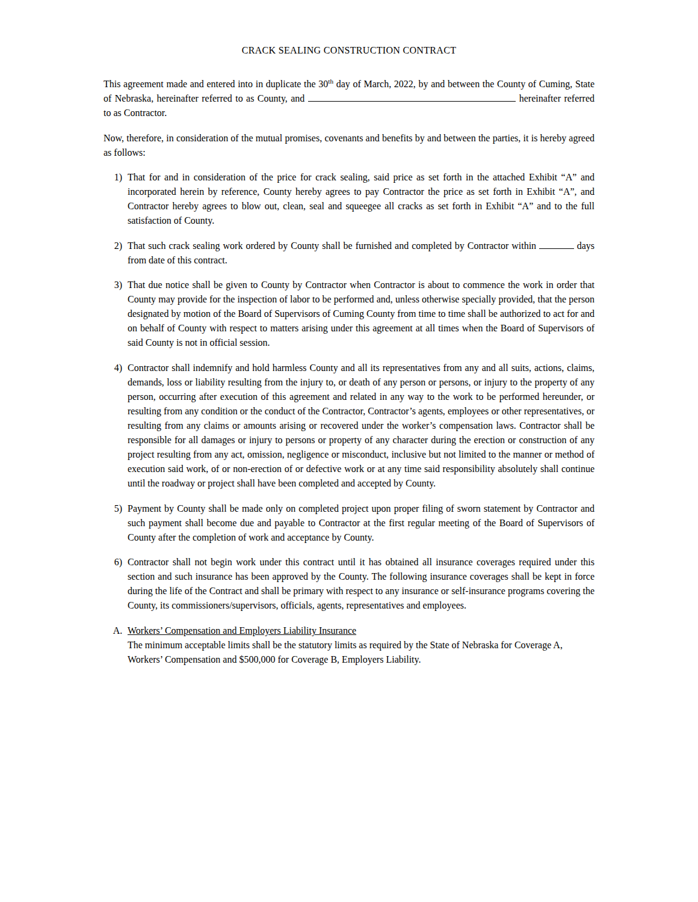CRACK SEALING CONSTRUCTION CONTRACT
This agreement made and entered into in duplicate the 30th day of March, 2022, by and between the County of Cuming, State of Nebraska, hereinafter referred to as County, and hereinafter referred to as Contractor.
Now, therefore, in consideration of the mutual promises, covenants and benefits by and between the parties, it is hereby agreed as follows:
That for and in consideration of the price for crack sealing, said price as set forth in the attached Exhibit “A” and incorporated herein by reference, County hereby agrees to pay Contractor the price as set forth in Exhibit “A”, and Contractor hereby agrees to blow out, clean, seal and squeegee all cracks as set forth in Exhibit “A” and to the full satisfaction of County.
That such crack sealing work ordered by County shall be furnished and completed by Contractor within days from date of this contract.
That due notice shall be given to County by Contractor when Contractor is about to commence the work in order that County may provide for the inspection of labor to be performed and, unless otherwise specially provided, that the person designated by motion of the Board of Supervisors of Cuming County from time to time shall be authorized to act for and on behalf of County with respect to matters arising under this agreement at all times when the Board of Supervisors of said County is not in official session.
Contractor shall indemnify and hold harmless County and all its representatives from any and all suits, actions, claims, demands, loss or liability resulting from the injury to, or death of any person or persons, or injury to the property of any person, occurring after execution of this agreement and related in any way to the work to be performed hereunder, or resulting from any condition or the conduct of the Contractor, Contractor’s agents, employees or other representatives, or resulting from any claims or amounts arising or recovered under the worker’s compensation laws. Contractor shall be responsible for all damages or injury to persons or property of any character during the erection or construction of any project resulting from any act, omission, negligence or misconduct, inclusive but not limited to the manner or method of execution said work, of or non-erection of or defective work or at any time said responsibility absolutely shall continue until the roadway or project shall have been completed and accepted by County.
Payment by County shall be made only on completed project upon proper filing of sworn statement by Contractor and such payment shall become due and payable to Contractor at the first regular meeting of the Board of Supervisors of County after the completion of work and acceptance by County.
Contractor shall not begin work under this contract until it has obtained all insurance coverages required under this section and such insurance has been approved by the County. The following insurance coverages shall be kept in force during the life of the Contract and shall be primary with respect to any insurance or self-insurance programs covering the County, its commissioners/supervisors, officials, agents, representatives and employees.
Workers’ Compensation and Employers Liability Insurance
The minimum acceptable limits shall be the statutory limits as required by the State of Nebraska for Coverage A, Workers’ Compensation and $500,000 for Coverage B, Employers Liability.